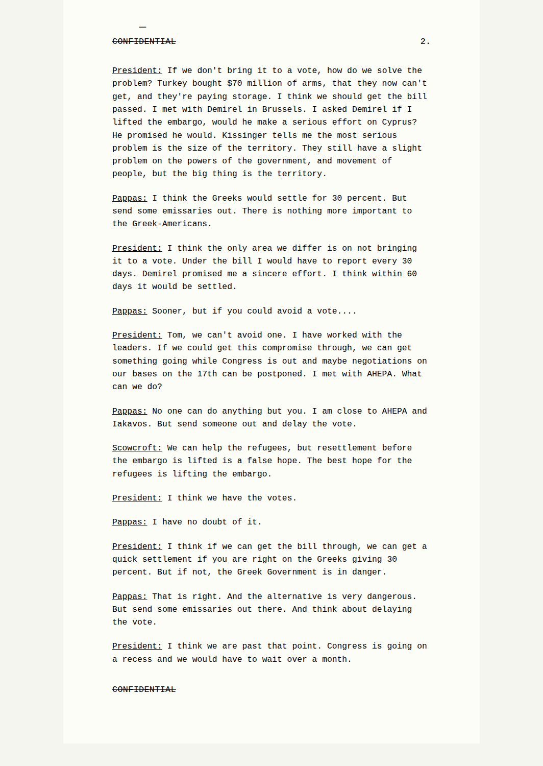—
CONFIDENTIAL
2.
President: If we don't bring it to a vote, how do we solve the problem? Turkey bought $70 million of arms, that they now can't get, and they're paying storage. I think we should get the bill passed. I met with Demirel in Brussels. I asked Demirel if I lifted the embargo, would he make a serious effort on Cyprus? He promised he would. Kissinger tells me the most serious problem is the size of the territory. They still have a slight problem on the powers of the government, and movement of people, but the big thing is the territory.
Pappas: I think the Greeks would settle for 30 percent. But send some emissaries out. There is nothing more important to the Greek-Americans.
President: I think the only area we differ is on not bringing it to a vote. Under the bill I would have to report every 30 days. Demirel promised me a sincere effort. I think within 60 days it would be settled.
Pappas: Sooner, but if you could avoid a vote....
President: Tom, we can't avoid one. I have worked with the leaders. If we could get this compromise through, we can get something going while Congress is out and maybe negotiations on our bases on the 17th can be postponed. I met with AHEPA. What can we do?
Pappas: No one can do anything but you. I am close to AHEPA and Iakavos. But send someone out and delay the vote.
Scowcroft: We can help the refugees, but resettlement before the embargo is lifted is a false hope. The best hope for the refugees is lifting the embargo.
President: I think we have the votes.
Pappas: I have no doubt of it.
President: I think if we can get the bill through, we can get a quick settlement if you are right on the Greeks giving 30 percent. But if not, the Greek Government is in danger.
Pappas: That is right. And the alternative is very dangerous. But send some emissaries out there. And think about delaying the vote.
President: I think we are past that point. Congress is going on a recess and we would have to wait over a month.
CONFIDENTIAL